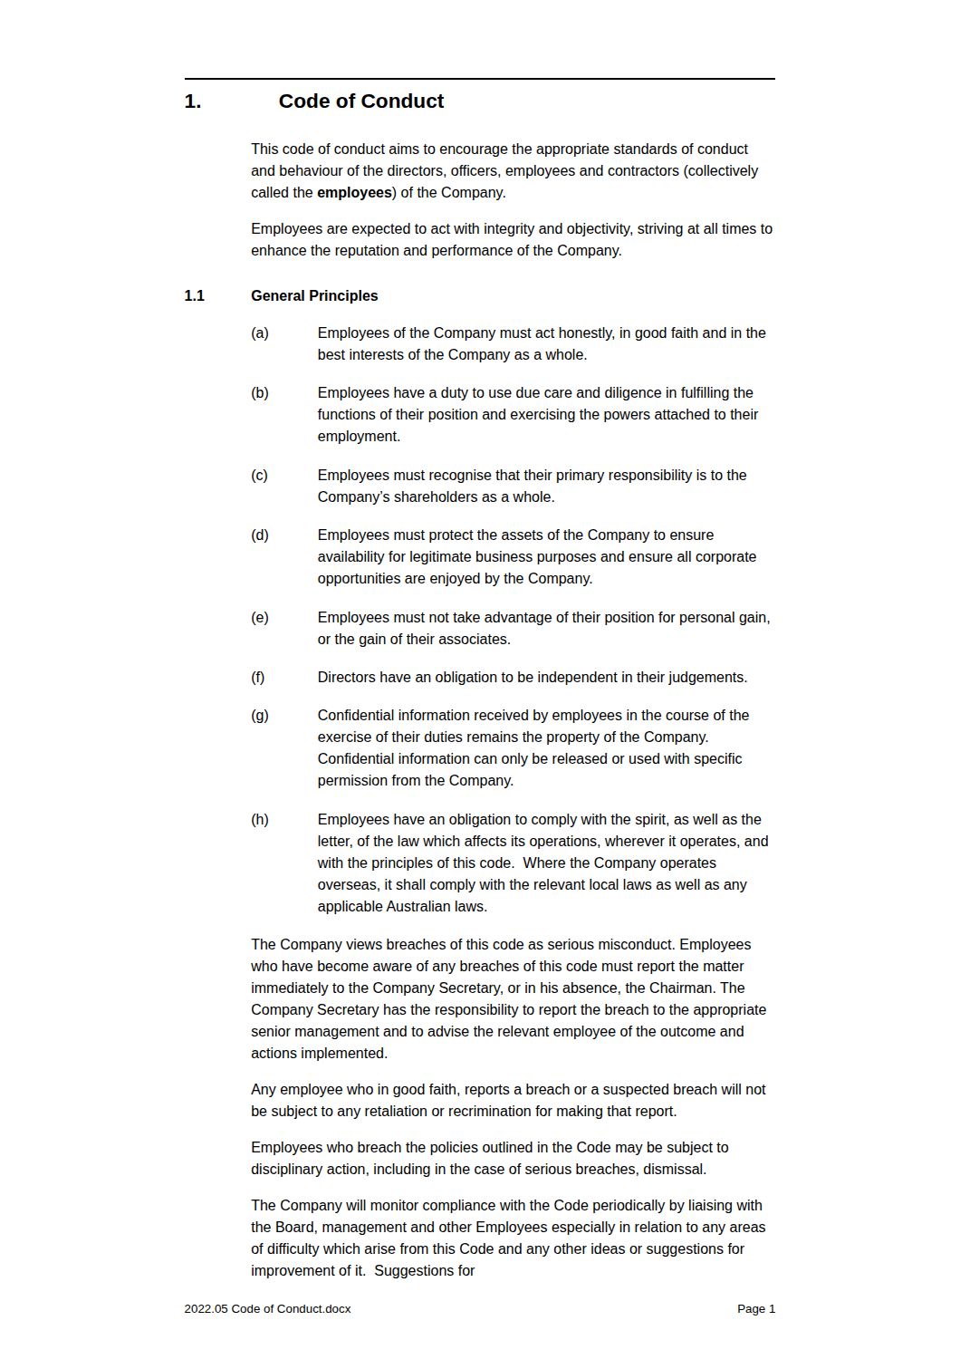1. Code of Conduct
This code of conduct aims to encourage the appropriate standards of conduct and behaviour of the directors, officers, employees and contractors (collectively called the employees) of the Company.
Employees are expected to act with integrity and objectivity, striving at all times to enhance the reputation and performance of the Company.
1.1 General Principles
(a) Employees of the Company must act honestly, in good faith and in the best interests of the Company as a whole.
(b) Employees have a duty to use due care and diligence in fulfilling the functions of their position and exercising the powers attached to their employment.
(c) Employees must recognise that their primary responsibility is to the Company’s shareholders as a whole.
(d) Employees must protect the assets of the Company to ensure availability for legitimate business purposes and ensure all corporate opportunities are enjoyed by the Company.
(e) Employees must not take advantage of their position for personal gain, or the gain of their associates.
(f) Directors have an obligation to be independent in their judgements.
(g) Confidential information received by employees in the course of the exercise of their duties remains the property of the Company. Confidential information can only be released or used with specific permission from the Company.
(h) Employees have an obligation to comply with the spirit, as well as the letter, of the law which affects its operations, wherever it operates, and with the principles of this code. Where the Company operates overseas, it shall comply with the relevant local laws as well as any applicable Australian laws.
The Company views breaches of this code as serious misconduct. Employees who have become aware of any breaches of this code must report the matter immediately to the Company Secretary, or in his absence, the Chairman. The Company Secretary has the responsibility to report the breach to the appropriate senior management and to advise the relevant employee of the outcome and actions implemented.
Any employee who in good faith, reports a breach or a suspected breach will not be subject to any retaliation or recrimination for making that report.
Employees who breach the policies outlined in the Code may be subject to disciplinary action, including in the case of serious breaches, dismissal.
The Company will monitor compliance with the Code periodically by liaising with the Board, management and other Employees especially in relation to any areas of difficulty which arise from this Code and any other ideas or suggestions for improvement of it. Suggestions for
2022.05 Code of Conduct.docx Page 1